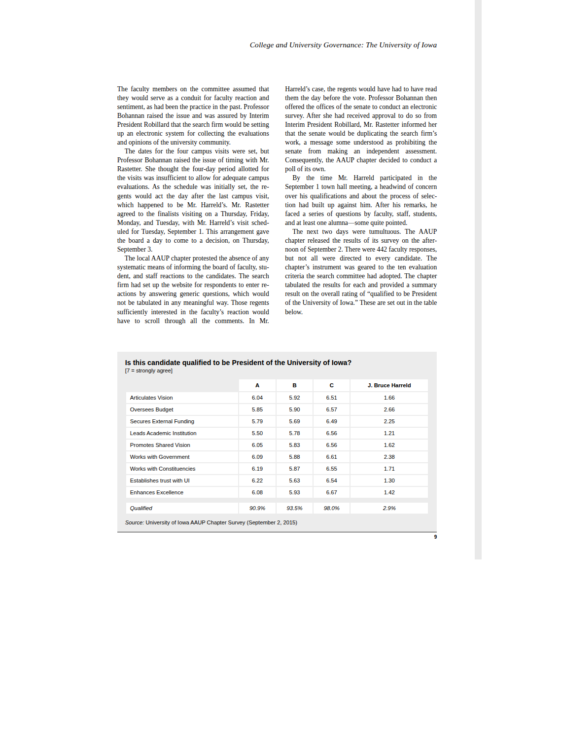College and University Governance: The University of Iowa
The faculty members on the committee assumed that they would serve as a conduit for faculty reaction and sentiment, as had been the practice in the past. Professor Bohannan raised the issue and was assured by Interim President Robillard that the search firm would be setting up an electronic system for collecting the evaluations and opinions of the university community.
The dates for the four campus visits were set, but Professor Bohannan raised the issue of timing with Mr. Rastetter. She thought the four-day period allotted for the visits was insufficient to allow for adequate campus evaluations. As the schedule was initially set, the regents would act the day after the last campus visit, which happened to be Mr. Harreld’s. Mr. Rastetter agreed to the finalists visiting on a Thursday, Friday, Monday, and Tuesday, with Mr. Harreld’s visit scheduled for Tuesday, September 1. This arrangement gave the board a day to come to a decision, on Thursday, September 3.
The local AAUP chapter protested the absence of any systematic means of informing the board of faculty, student, and staff reactions to the candidates. The search firm had set up the website for respondents to enter reactions by answering generic questions, which would not be tabulated in any meaningful way. Those regents sufficiently interested in the faculty’s reaction would have to scroll through all the comments. In Mr. Harreld’s case, the regents would have had to have read them the day before the vote. Professor Bohannan then offered the offices of the senate to conduct an electronic survey. After she had received approval to do so from Interim President Robillard, Mr. Rastetter informed her that the senate would be duplicating the search firm’s work, a message some understood as prohibiting the senate from making an independent assessment. Consequently, the AAUP chapter decided to conduct a poll of its own.
By the time Mr. Harreld participated in the September 1 town hall meeting, a headwind of concern over his qualifications and about the process of selection had built up against him. After his remarks, he faced a series of questions by faculty, staff, students, and at least one alumna—some quite pointed.
The next two days were tumultuous. The AAUP chapter released the results of its survey on the afternoon of September 2. There were 442 faculty responses, but not all were directed to every candidate. The chapter’s instrument was geared to the ten evaluation criteria the search committee had adopted. The chapter tabulated the results for each and provided a summary result on the overall rating of “qualified to be President of the University of Iowa.” These are set out in the table below.
Is this candidate qualified to be President of the University of Iowa?
[7 = strongly agree]
| | A | B | C | J. Bruce Harreld |
| --- | --- | --- | --- | --- |
| Articulates Vision | 6.04 | 5.92 | 6.51 | 1.66 |
| Oversees Budget | 5.85 | 5.90 | 6.57 | 2.66 |
| Secures External Funding | 5.79 | 5.69 | 6.49 | 2.25 |
| Leads Academic Institution | 5.50 | 5.78 | 6.56 | 1.21 |
| Promotes Shared Vision | 6.05 | 5.83 | 6.56 | 1.62 |
| Works with Government | 6.09 | 5.88 | 6.61 | 2.38 |
| Works with Constituencies | 6.19 | 5.87 | 6.55 | 1.71 |
| Establishes trust with UI | 6.22 | 5.63 | 6.54 | 1.30 |
| Enhances Excellence | 6.08 | 5.93 | 6.67 | 1.42 |
| Qualified | 90.9% | 93.5% | 98.0% | 2.9% |
Source: University of Iowa AAUP Chapter Survey (September 2, 2015)
9